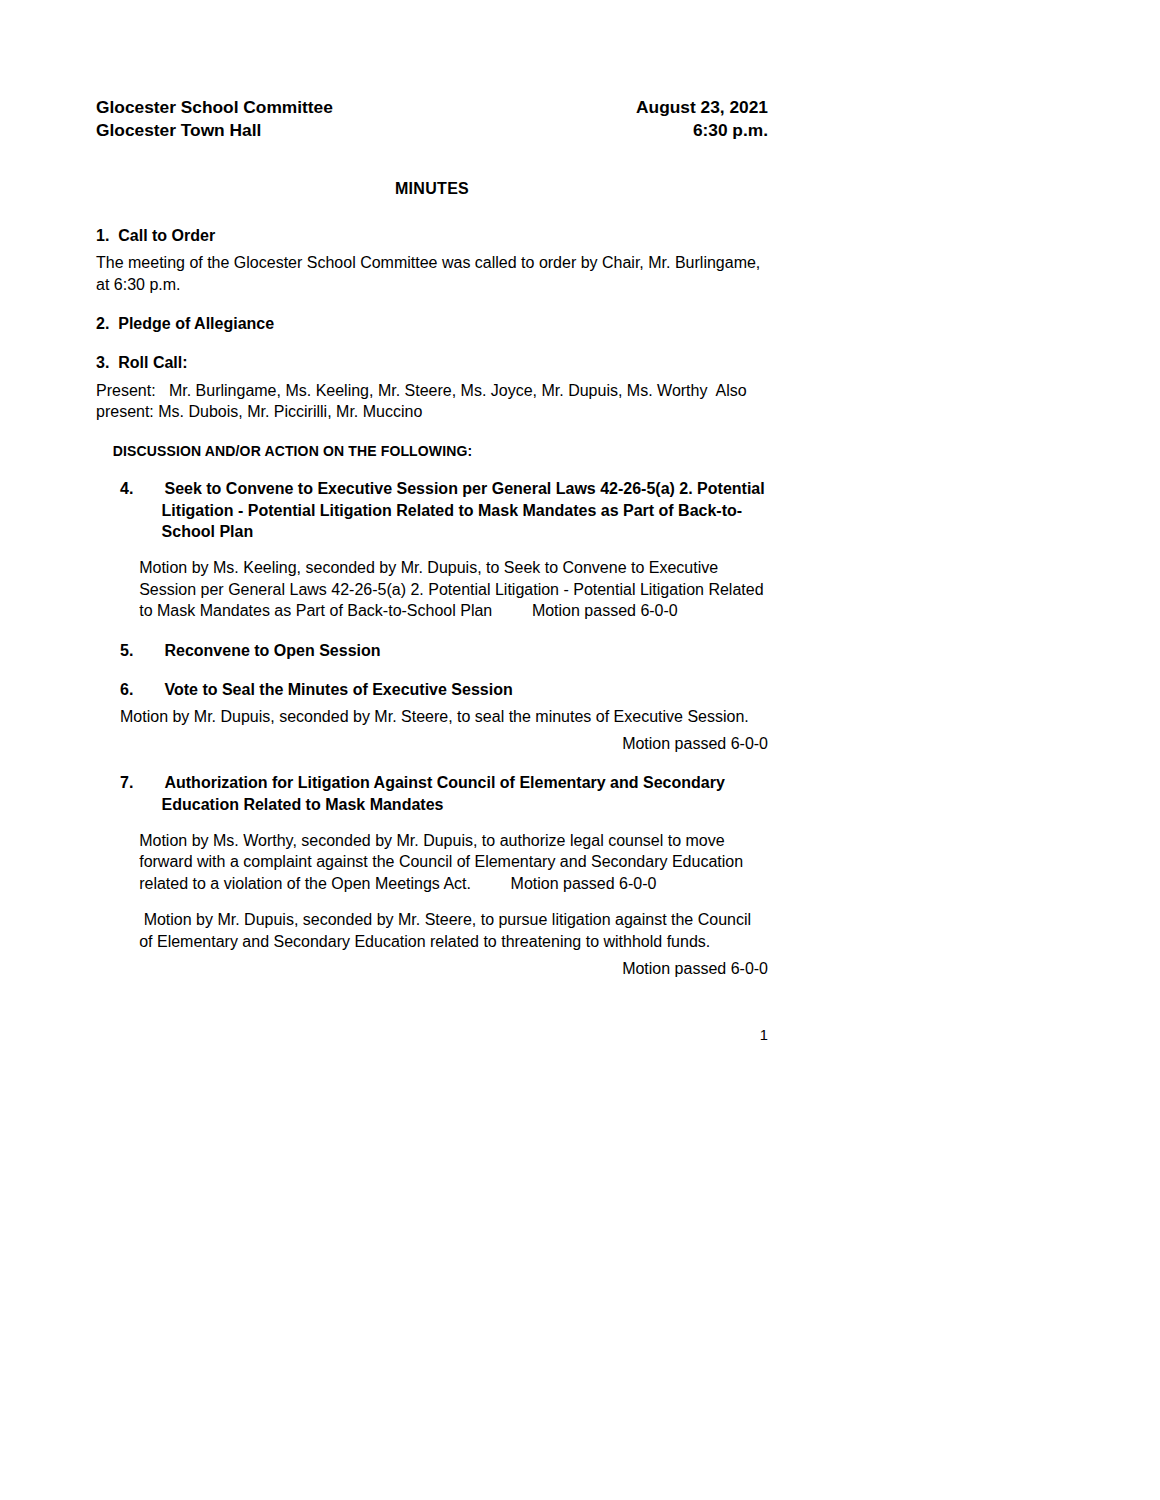Glocester School Committee
Glocester Town Hall
August 23, 2021
6:30 p.m.
MINUTES
1. Call to Order
The meeting of the Glocester School Committee was called to order by Chair, Mr. Burlingame, at 6:30 p.m.
2. Pledge of Allegiance
3. Roll Call:
Present: Mr. Burlingame, Ms. Keeling, Mr. Steere, Ms. Joyce, Mr. Dupuis, Ms. Worthy Also present: Ms. Dubois, Mr. Piccirilli, Mr. Muccino
DISCUSSION AND/OR ACTION ON THE FOLLOWING:
4. Seek to Convene to Executive Session per General Laws 42-26-5(a) 2. Potential Litigation - Potential Litigation Related to Mask Mandates as Part of Back-to-School Plan
Motion by Ms. Keeling, seconded by Mr. Dupuis, to Seek to Convene to Executive Session per General Laws 42-26-5(a) 2. Potential Litigation - Potential Litigation Related to Mask Mandates as Part of Back-to-School Plan Motion passed 6-0-0
5. Reconvene to Open Session
6. Vote to Seal the Minutes of Executive Session
Motion by Mr. Dupuis, seconded by Mr. Steere, to seal the minutes of Executive Session.
Motion passed 6-0-0
7. Authorization for Litigation Against Council of Elementary and Secondary Education Related to Mask Mandates
Motion by Ms. Worthy, seconded by Mr. Dupuis, to authorize legal counsel to move forward with a complaint against the Council of Elementary and Secondary Education related to a violation of the Open Meetings Act. Motion passed 6-0-0
Motion by Mr. Dupuis, seconded by Mr. Steere, to pursue litigation against the Council of Elementary and Secondary Education related to threatening to withhold funds.
Motion passed 6-0-0
1